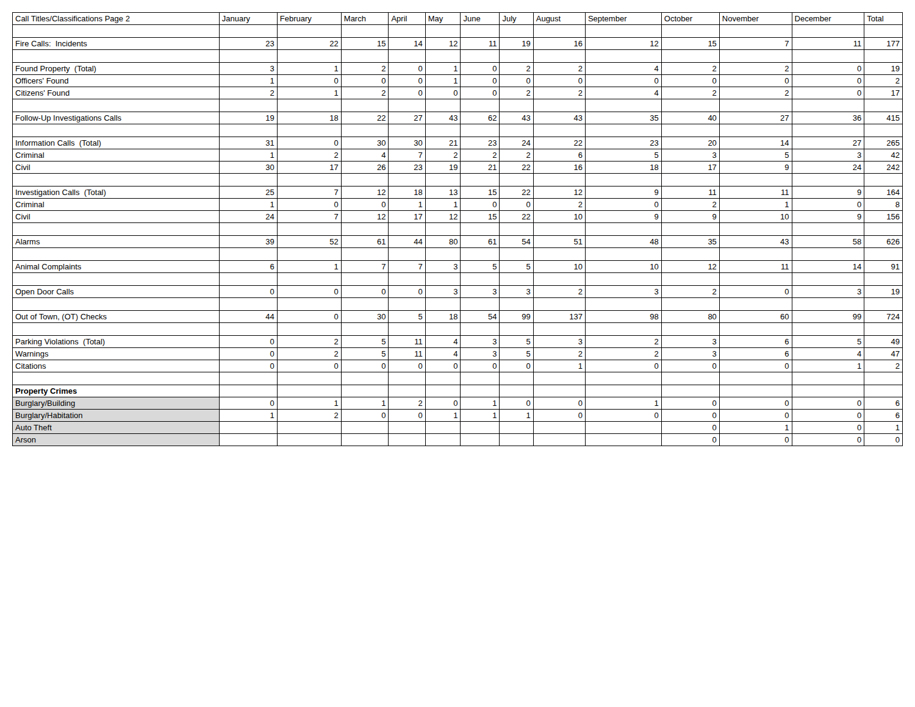| Call Titles/Classifications Page 2 | January | February | March | April | May | June | July | August | September | October | November | December | Total |
| --- | --- | --- | --- | --- | --- | --- | --- | --- | --- | --- | --- | --- | --- |
| Fire Calls: Incidents | 23 | 22 | 15 | 14 | 12 | 11 | 19 | 16 | 12 | 15 | 7 | 11 | 177 |
| Found Property (Total) | 3 | 1 | 2 | 0 | 1 | 0 | 2 | 2 | 4 | 2 | 2 | 0 | 19 |
| Officers' Found | 1 | 0 | 0 | 0 | 1 | 0 | 0 | 0 | 0 | 0 | 0 | 0 | 2 |
| Citizens' Found | 2 | 1 | 2 | 0 | 0 | 0 | 2 | 2 | 4 | 2 | 2 | 0 | 17 |
| Follow-Up Investigations Calls | 19 | 18 | 22 | 27 | 43 | 62 | 43 | 43 | 35 | 40 | 27 | 36 | 415 |
| Information Calls (Total) | 31 | 0 | 30 | 30 | 21 | 23 | 24 | 22 | 23 | 20 | 14 | 27 | 265 |
| Criminal | 1 | 2 | 4 | 7 | 2 | 2 | 2 | 6 | 5 | 3 | 5 | 3 | 42 |
| Civil | 30 | 17 | 26 | 23 | 19 | 21 | 22 | 16 | 18 | 17 | 9 | 24 | 242 |
| Investigation Calls (Total) | 25 | 7 | 12 | 18 | 13 | 15 | 22 | 12 | 9 | 11 | 11 | 9 | 164 |
| Criminal | 1 | 0 | 0 | 1 | 1 | 0 | 0 | 2 | 0 | 2 | 1 | 0 | 8 |
| Civil | 24 | 7 | 12 | 17 | 12 | 15 | 22 | 10 | 9 | 9 | 10 | 9 | 156 |
| Alarms | 39 | 52 | 61 | 44 | 80 | 61 | 54 | 51 | 48 | 35 | 43 | 58 | 626 |
| Animal Complaints | 6 | 1 | 7 | 7 | 3 | 5 | 5 | 10 | 10 | 12 | 11 | 14 | 91 |
| Open Door Calls | 0 | 0 | 0 | 0 | 3 | 3 | 3 | 2 | 3 | 2 | 0 | 3 | 19 |
| Out of Town, (OT) Checks | 44 | 0 | 30 | 5 | 18 | 54 | 99 | 137 | 98 | 80 | 60 | 99 | 724 |
| Parking Violations (Total) | 0 | 2 | 5 | 11 | 4 | 3 | 5 | 3 | 2 | 3 | 6 | 5 | 49 |
| Warnings | 0 | 2 | 5 | 11 | 4 | 3 | 5 | 2 | 2 | 3 | 6 | 4 | 47 |
| Citations | 0 | 0 | 0 | 0 | 0 | 0 | 0 | 1 | 0 | 0 | 0 | 1 | 2 |
| Property Crimes | | | | | | | | | | | | | |
| Burglary/Building | 0 | 1 | 1 | 2 | 0 | 1 | 0 | 0 | 1 | 0 | 0 | 0 | 6 |
| Burglary/Habitation | 1 | 2 | 0 | 0 | 1 | 1 | 1 | 0 | 0 | 0 | 0 | 0 | 6 |
| Auto Theft | | | | | | | | | | 0 | 1 | 0 | 1 |
| Arson | | | | | | | | | | 0 | 0 | 0 | 0 |